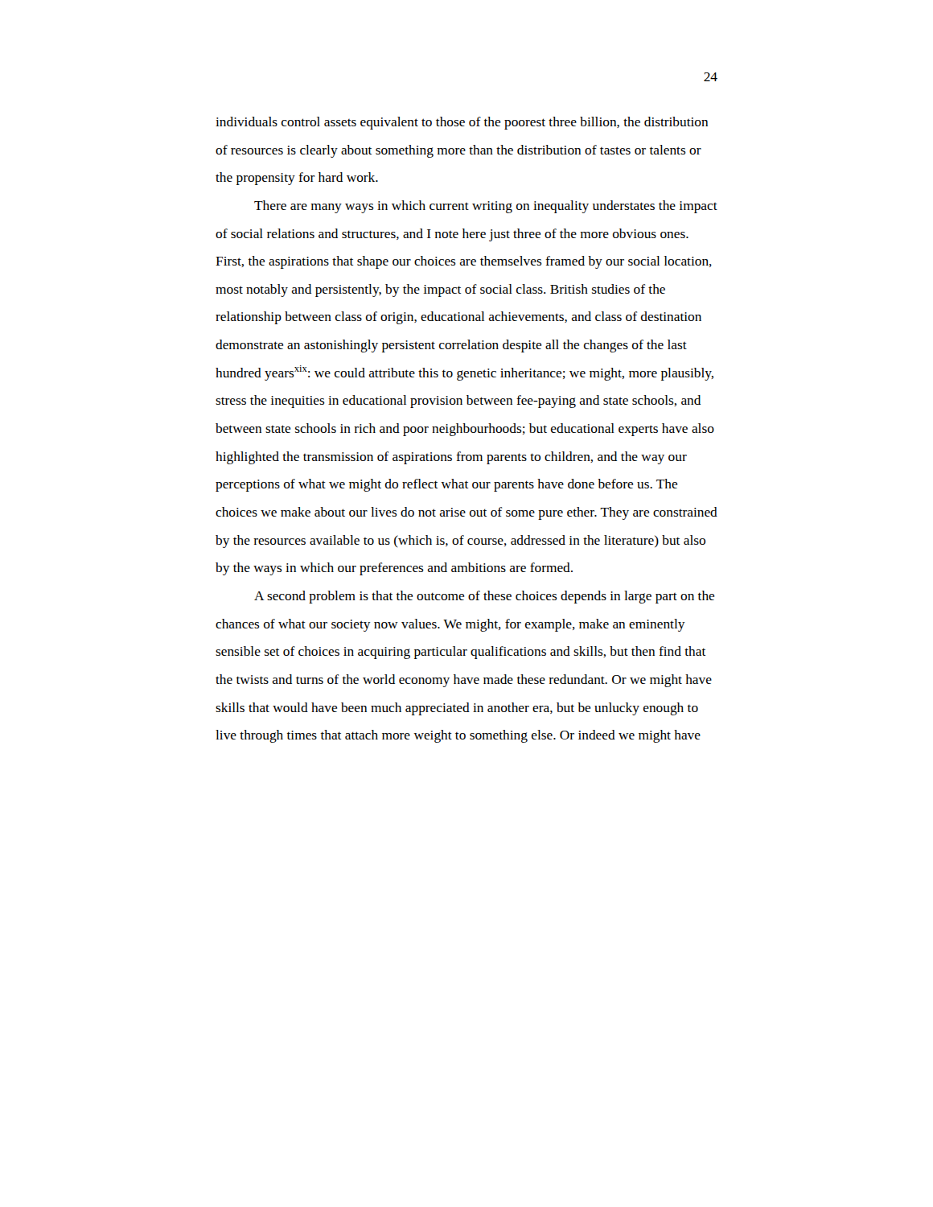24
individuals control assets equivalent to those of the poorest three billion, the distribution of resources is clearly about something more than the distribution of tastes or talents or the propensity for hard work.
There are many ways in which current writing on inequality understates the impact of social relations and structures, and I note here just three of the more obvious ones. First, the aspirations that shape our choices are themselves framed by our social location, most notably and persistently, by the impact of social class. British studies of the relationship between class of origin, educational achievements, and class of destination demonstrate an astonishingly persistent correlation despite all the changes of the last hundred yearsxix: we could attribute this to genetic inheritance; we might, more plausibly, stress the inequities in educational provision between fee-paying and state schools, and between state schools in rich and poor neighbourhoods; but educational experts have also highlighted the transmission of aspirations from parents to children, and the way our perceptions of what we might do reflect what our parents have done before us. The choices we make about our lives do not arise out of some pure ether. They are constrained by the resources available to us (which is, of course, addressed in the literature) but also by the ways in which our preferences and ambitions are formed.
A second problem is that the outcome of these choices depends in large part on the chances of what our society now values. We might, for example, make an eminently sensible set of choices in acquiring particular qualifications and skills, but then find that the twists and turns of the world economy have made these redundant. Or we might have skills that would have been much appreciated in another era, but be unlucky enough to live through times that attach more weight to something else. Or indeed we might have